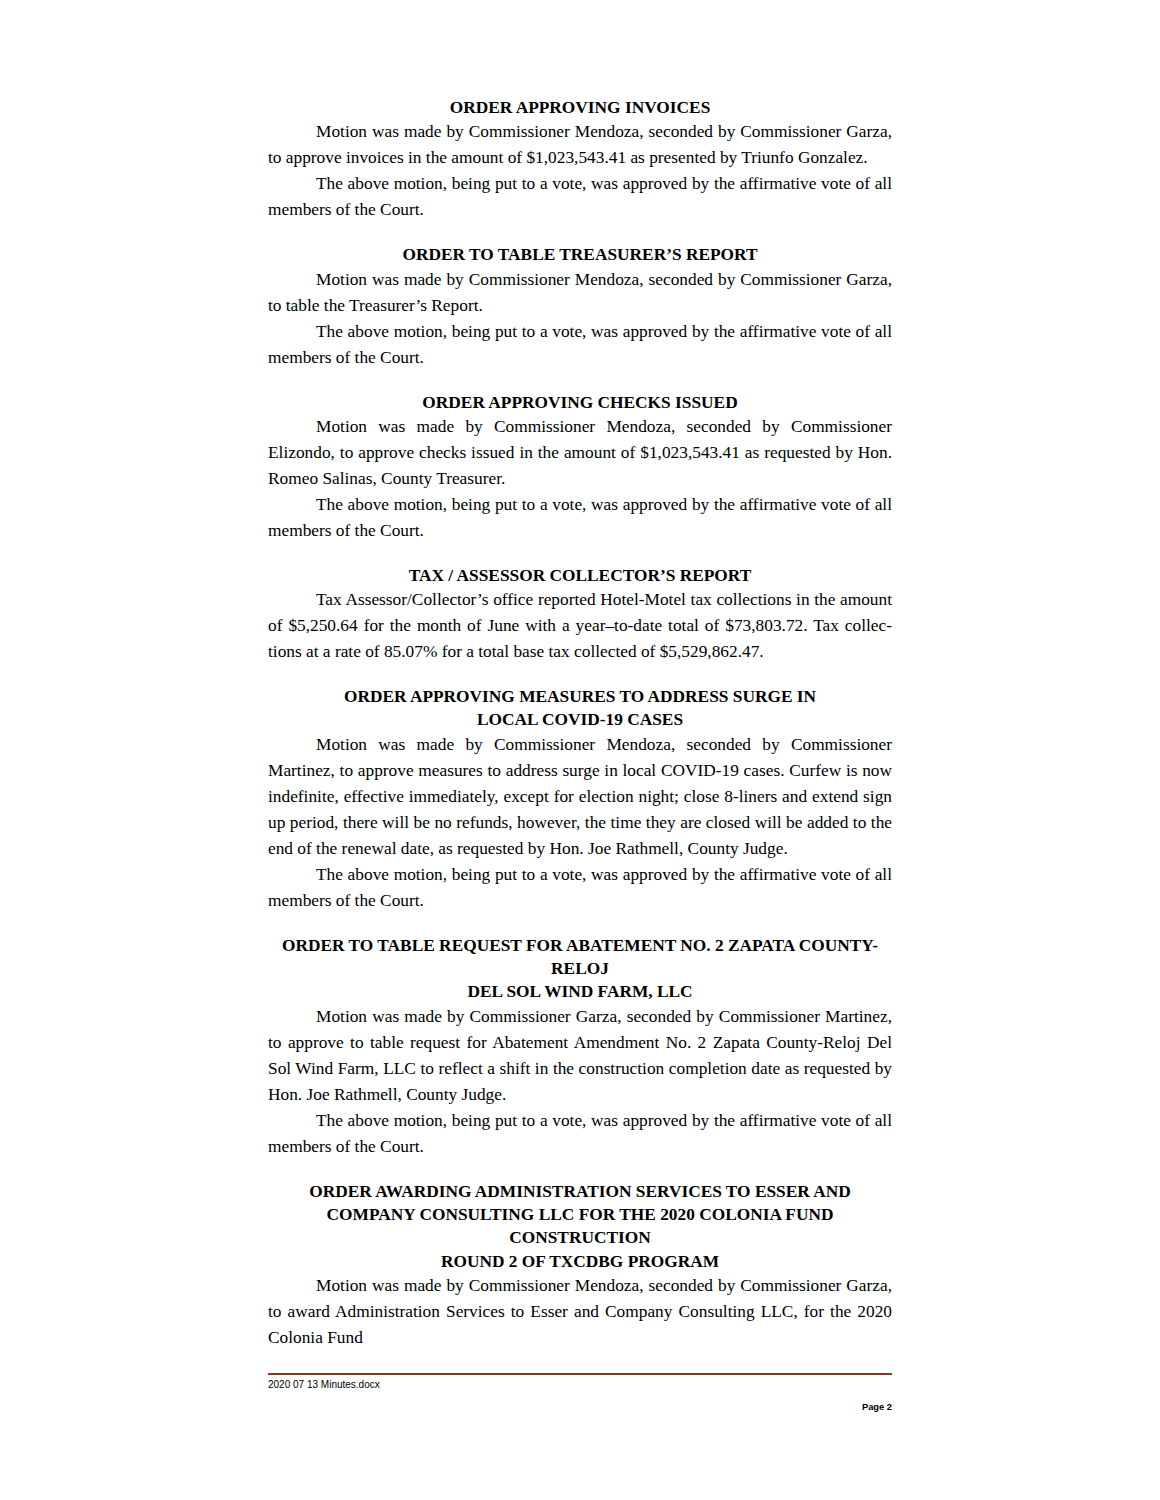Order Approving Invoices
Motion was made by Commissioner Mendoza, seconded by Commissioner Garza, to approve invoices in the amount of $1,023,543.41 as presented by Triunfo Gonzalez.
The above motion, being put to a vote, was approved by the affirmative vote of all members of the Court.
Order to Table Treasurer’s Report
Motion was made by Commissioner Mendoza, seconded by Commissioner Garza, to table the Treasurer’s Report.
The above motion, being put to a vote, was approved by the affirmative vote of all members of the Court.
Order Approving Checks Issued
Motion was made by Commissioner Mendoza, seconded by Commissioner Elizondo, to approve checks issued in the amount of $1,023,543.41 as requested by Hon. Romeo Salinas, County Treasurer.
The above motion, being put to a vote, was approved by the affirmative vote of all members of the Court.
Tax / Assessor Collector’s Report
Tax Assessor/Collector’s office reported Hotel-Motel tax collections in the amount of $5,250.64 for the month of June with a year–to-date total of $73,803.72. Tax collections at a rate of 85.07% for a total base tax collected of $5,529,862.47.
Order Approving Measures to Address Surge in
Local COVID-19 Cases
Motion was made by Commissioner Mendoza, seconded by Commissioner Martinez, to approve measures to address surge in local COVID-19 cases. Curfew is now indefinite, effective immediately, except for election night; close 8-liners and extend sign up period, there will be no refunds, however, the time they are closed will be added to the end of the renewal date, as requested by Hon. Joe Rathmell, County Judge.
The above motion, being put to a vote, was approved by the affirmative vote of all members of the Court.
Order to Table Request for Abatement No. 2 Zapata County-Reloj
Del Sol Wind Farm, LLC
Motion was made by Commissioner Garza, seconded by Commissioner Martinez, to approve to table request for Abatement Amendment No. 2 Zapata County-Reloj Del Sol Wind Farm, LLC to reflect a shift in the construction completion date as requested by Hon. Joe Rathmell, County Judge.
The above motion, being put to a vote, was approved by the affirmative vote of all members of the Court.
Order Awarding Administration Services to Esser and
Company Consulting LLC for the 2020 Colonia Fund Construction
Round 2 of TxCDBG Program
Motion was made by Commissioner Mendoza, seconded by Commissioner Garza, to award Administration Services to Esser and Company Consulting LLC, for the 2020 Colonia Fund
2020 07 13 Minutes.docx
Page 2